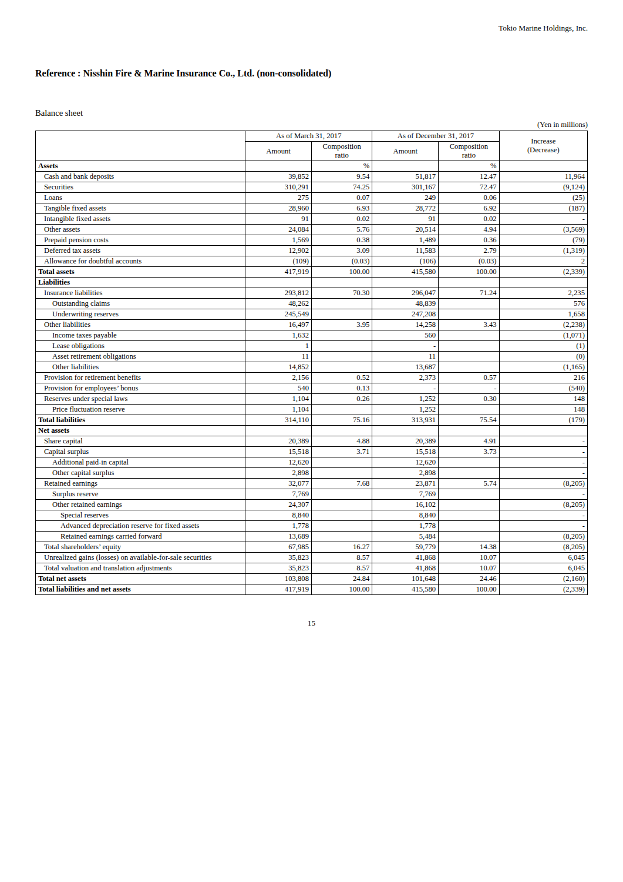Tokio Marine Holdings, Inc.
Reference : Nisshin Fire & Marine Insurance Co., Ltd. (non-consolidated)
Balance sheet
(Yen in millions)
| | As of March 31, 2017 | As of December 31, 2017 | Increase (Decrease) |
| --- | --- | --- | --- |
| Amount | Composition ratio | Amount | Composition ratio |
| Assets | | % | | % | |
| Cash and bank deposits | 39,852 | 9.54 | 51,817 | 12.47 | 11,964 |
| Securities | 310,291 | 74.25 | 301,167 | 72.47 | (9,124) |
| Loans | 275 | 0.07 | 249 | 0.06 | (25) |
| Tangible fixed assets | 28,960 | 6.93 | 28,772 | 6.92 | (187) |
| Intangible fixed assets | 91 | 0.02 | 91 | 0.02 | - |
| Other assets | 24,084 | 5.76 | 20,514 | 4.94 | (3,569) |
| Prepaid pension costs | 1,569 | 0.38 | 1,489 | 0.36 | (79) |
| Deferred tax assets | 12,902 | 3.09 | 11,583 | 2.79 | (1,319) |
| Allowance for doubtful accounts | (109) | (0.03) | (106) | (0.03) | 2 |
| Total assets | 417,919 | 100.00 | 415,580 | 100.00 | (2,339) |
| Liabilities | | | | | |
| Insurance liabilities | 293,812 | 70.30 | 296,047 | 71.24 | 2,235 |
| Outstanding claims | 48,262 | | 48,839 | | 576 |
| Underwriting reserves | 245,549 | | 247,208 | | 1,658 |
| Other liabilities | 16,497 | 3.95 | 14,258 | 3.43 | (2,238) |
| Income taxes payable | 1,632 | | 560 | | (1,071) |
| Lease obligations | 1 | | - | | (1) |
| Asset retirement obligations | 11 | | 11 | | (0) |
| Other liabilities | 14,852 | | 13,687 | | (1,165) |
| Provision for retirement benefits | 2,156 | 0.52 | 2,373 | 0.57 | 216 |
| Provision for employees’ bonus | 540 | 0.13 | - | - | (540) |
| Reserves under special laws | 1,104 | 0.26 | 1,252 | 0.30 | 148 |
| Price fluctuation reserve | 1,104 | | 1,252 | | 148 |
| Total liabilities | 314,110 | 75.16 | 313,931 | 75.54 | (179) |
| Net assets | | | | | |
| Share capital | 20,389 | 4.88 | 20,389 | 4.91 | - |
| Capital surplus | 15,518 | 3.71 | 15,518 | 3.73 | - |
| Additional paid-in capital | 12,620 | | 12,620 | | - |
| Other capital surplus | 2,898 | | 2,898 | | - |
| Retained earnings | 32,077 | 7.68 | 23,871 | 5.74 | (8,205) |
| Surplus reserve | 7,769 | | 7,769 | | - |
| Other retained earnings | 24,307 | | 16,102 | | (8,205) |
| Special reserves | 8,840 | | 8,840 | | - |
| Advanced depreciation reserve for fixed assets | 1,778 | | 1,778 | | - |
| Retained earnings carried forward | 13,689 | | 5,484 | | (8,205) |
| Total shareholders’ equity | 67,985 | 16.27 | 59,779 | 14.38 | (8,205) |
| Unrealized gains (losses) on available-for-sale securities | 35,823 | 8.57 | 41,868 | 10.07 | 6,045 |
| Total valuation and translation adjustments | 35,823 | 8.57 | 41,868 | 10.07 | 6,045 |
| Total net assets | 103,808 | 24.84 | 101,648 | 24.46 | (2,160) |
| Total liabilities and net assets | 417,919 | 100.00 | 415,580 | 100.00 | (2,339) |
15